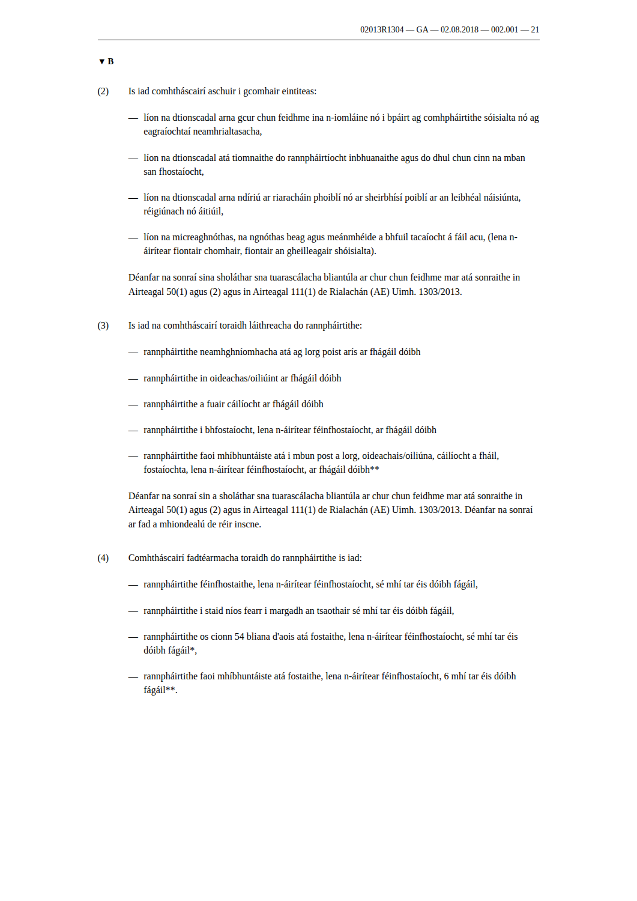02013R1304 — GA — 02.08.2018 — 002.001 — 21
▼B
(2) Is iad comhtháscairí aschuir i gcomhair eintiteas:
líon na dtionscadal arna gcur chun feidhme ina n-iomláine nó i bpáirt ag comhpháirtithe sóisialta nó ag eagraíochtaí neamhrialtasacha,
líon na dtionscadal atá tiomnaithe do rannpháirtíocht inbhuanaithe agus do dhul chun cinn na mban san fhostaíocht,
líon na dtionscadal arna ndíriú ar riaracháin phoiblí nó ar sheirbhísí poiblí ar an leibhéal náisiúnta, réigiúnach nó áitiúil,
líon na micreaghnóthas, na ngnóthas beag agus meánmhéide a bhfuil tacaíocht á fáil acu, (lena n-áirítear fiontair chomhair, fiontair an gheilleagair shóisialta).
Déanfar na sonraí sina sholáthar sna tuarascálacha bliantúla ar chur chun feidhme mar atá sonraithe in Airteagal 50(1) agus (2) agus in Airteagal 111(1) de Rialachán (AE) Uimh. 1303/2013.
(3) Is iad na comhtháscairí toraidh láithreacha do rannpháirtithe:
rannpháirtithe neamhghníomhacha atá ag lorg poist arís ar fhágáil dóibh
rannpháirtithe in oideachas/oiliúint ar fhágáil dóibh
rannpháirtithe a fuair cáilíocht ar fhágáil dóibh
rannpháirtithe i bhfostaíocht, lena n-áirítear féinfhostaíocht, ar fhágáil dóibh
rannpháirtithe faoi mhíbhuntáiste atá i mbun post a lorg, oideachais/oiliúna, cáilíocht a fháil, fostaíochta, lena n-áirítear féinfhostaíocht, ar fhágáil dóibh**
Déanfar na sonraí sin a sholáthar sna tuarascálacha bliantúla ar chur chun feidhme mar atá sonraithe in Airteagal 50(1) agus (2) agus in Airteagal 111(1) de Rialachán (AE) Uimh. 1303/2013. Déanfar na sonraí ar fad a mhiondealú de réir inscne.
(4) Comhtháscairí fadtéarmacha toraidh do rannpháirtithe is iad:
rannpháirtithe féinfhostaithe, lena n-áirítear féinfhostaíocht, sé mhí tar éis dóibh fágáil,
rannpháirtithe i staid níos fearr i margadh an tsaothair sé mhí tar éis dóibh fágáil,
rannpháirtithe os cionn 54 bliana d'aois atá fostaithe, lena n-áirítear féinfhostaíocht, sé mhí tar éis dóibh fágáil*,
rannpháirtithe faoi mhíbhuntáiste atá fostaithe, lena n-áirítear féinfhostaíocht, 6 mhí tar éis dóibh fágáil**.